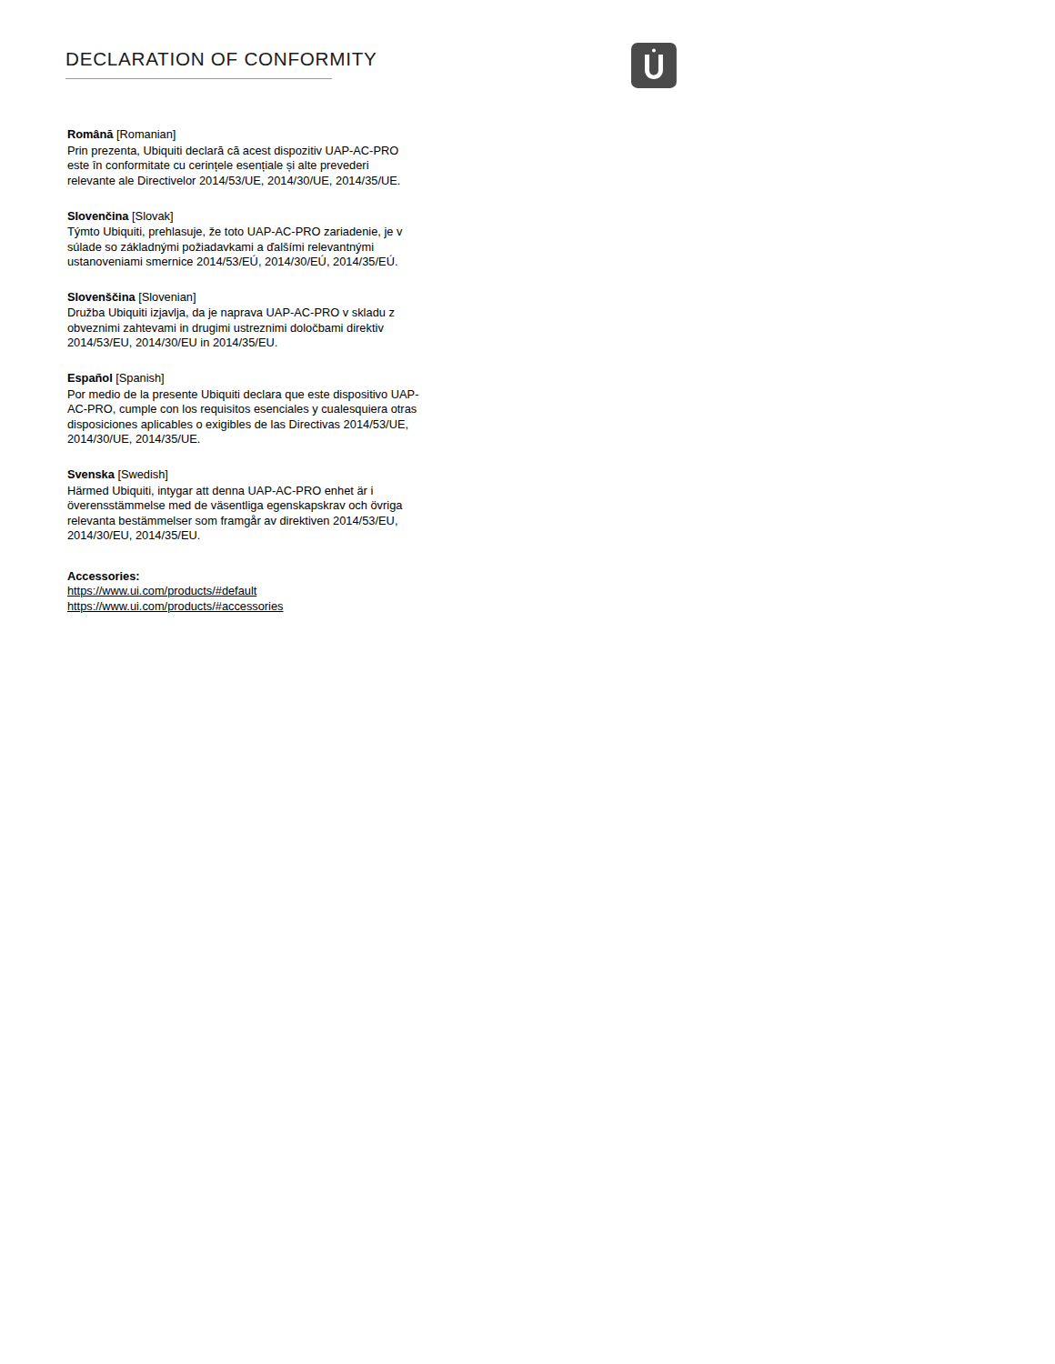DECLARATION OF CONFORMITY
Română [Romanian]
Prin prezenta, Ubiquiti declară că acest dispozitiv UAP-AC-PRO este în conformitate cu cerințele esențiale și alte prevederi
relevante ale Directivelor 2014/53/UE, 2014/30/UE, 2014/35/UE.
Slovenčina [Slovak]
Týmto Ubiquiti, prehlasuje, že toto UAP-AC-PRO zariadenie, je v súlade so základnými požiadavkami a ďalšími relevantnými ustanoveniami smernice 2014/53/EÚ, 2014/30/EÚ, 2014/35/EÚ.
Slovenščina [Slovenian]
Družba Ubiquiti izjavlja, da je naprava UAP-AC-PRO v skladu z obveznimi zahtevami in drugimi ustreznimi določbami direktiv 2014/53/EU, 2014/30/EU in 2014/35/EU.
Español [Spanish]
Por medio de la presente Ubiquiti declara que este dispositivo UAP-AC-PRO, cumple con los requisitos esenciales y cualesquiera otras disposiciones aplicables o exigibles de las Directivas 2014/53/UE, 2014/30/UE, 2014/35/UE.
Svenska [Swedish]
Härmed Ubiquiti, intygar att denna UAP-AC-PRO enhet är i överensstämmelse med de väsentliga egenskapskrav och övriga relevanta bestämmelser som framgår av direktiven 2014/53/EU, 2014/30/EU, 2014/35/EU.
Accessories:
https://www.ui.com/products/#default https://www.ui.com/products/#accessories